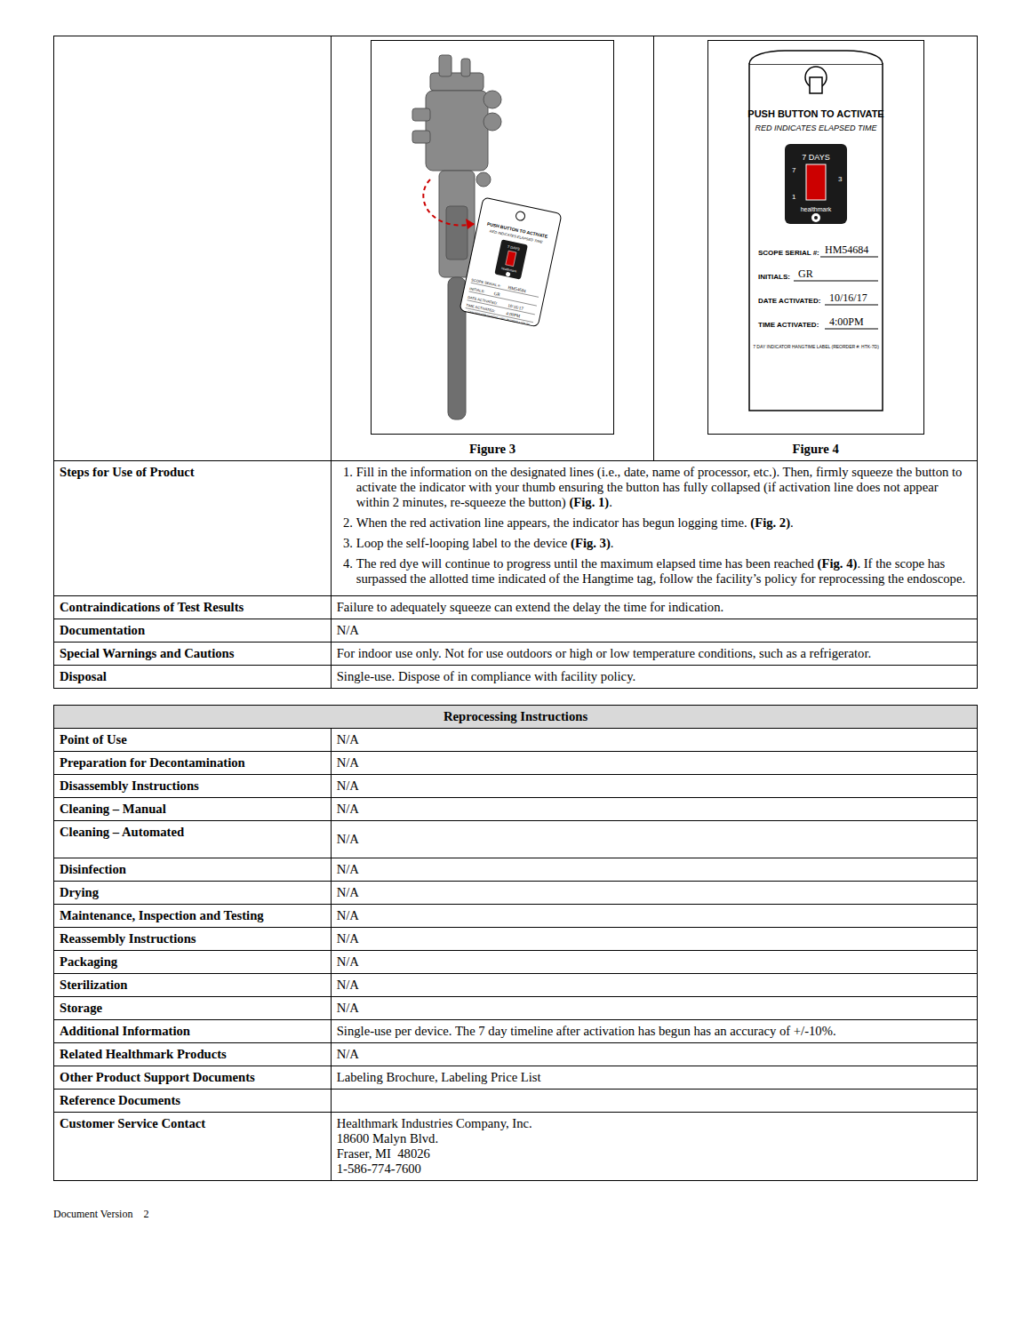| | PUSH BUTTON TO ACTIVATE RED INDICATES ELAPSED TIME 7 DAYS healthmark SCOPE SERIAL #: HM54684 INITIALS: GR DATE ACTIVATED: 10/16/17 TIME ACTIVATED: 4:00PM 7 DAY INDICATOR HANGTIME LABEL (REORDER #: HTK-7D) Figure 3 | PUSH BUTTON TO ACTIVATE RED INDICATES ELAPSED TIME 7 DAYS 7 3 1 healthmark SCOPE SERIAL #: HM54684 INITIALS: GR DATE ACTIVATED: 10/16/17 TIME ACTIVATED: 4:00PM 7 DAY INDICATOR HANGTIME LABEL (REORDER #: HTK-7D) Figure 4 |
| Steps for Use of Product | Fill in the information on the designated lines (i.e., date, name of processor, etc.). Then, firmly squeeze the button to activate the indicator with your thumb ensuring the button has fully collapsed (if activation line does not appear within 2 minutes, re-squeeze the button) (Fig. 1) . When the red activation line appears, the indicator has begun logging time. (Fig. 2) . Loop the self-looping label to the device (Fig. 3) . The red dye will continue to progress until the maximum elapsed time has been reached (Fig. 4) . If the scope has surpassed the allotted time indicated of the Hangtime tag, follow the facility’s policy for reprocessing the endoscope. |
| Contraindications of Test Results | Failure to adequately squeeze can extend the delay the time for indication. |
| Documentation | N/A |
| Special Warnings and Cautions | For indoor use only. Not for use outdoors or high or low temperature conditions, such as a refrigerator. |
| Disposal | Single-use. Dispose of in compliance with facility policy. |
| Reprocessing Instructions |
| Point of Use | N/A |
| Preparation for Decontamination | N/A |
| Disassembly Instructions | N/A |
| Cleaning – Manual | N/A |
| Cleaning – Automated | N/A |
| Disinfection | N/A |
| Drying | N/A |
| Maintenance, Inspection and Testing | N/A |
| Reassembly Instructions | N/A |
| Packaging | N/A |
| Sterilization | N/A |
| Storage | N/A |
| Additional Information | Single-use per device. The 7 day timeline after activation has begun has an accuracy of +/-10%. |
| Related Healthmark Products | N/A |
| Other Product Support Documents | Labeling Brochure, Labeling Price List |
| Reference Documents | |
| Customer Service Contact | Healthmark Industries Company, Inc. 18600 Malyn Blvd. Fraser, MI 48026 1-586-774-7600 |
Document Version 2